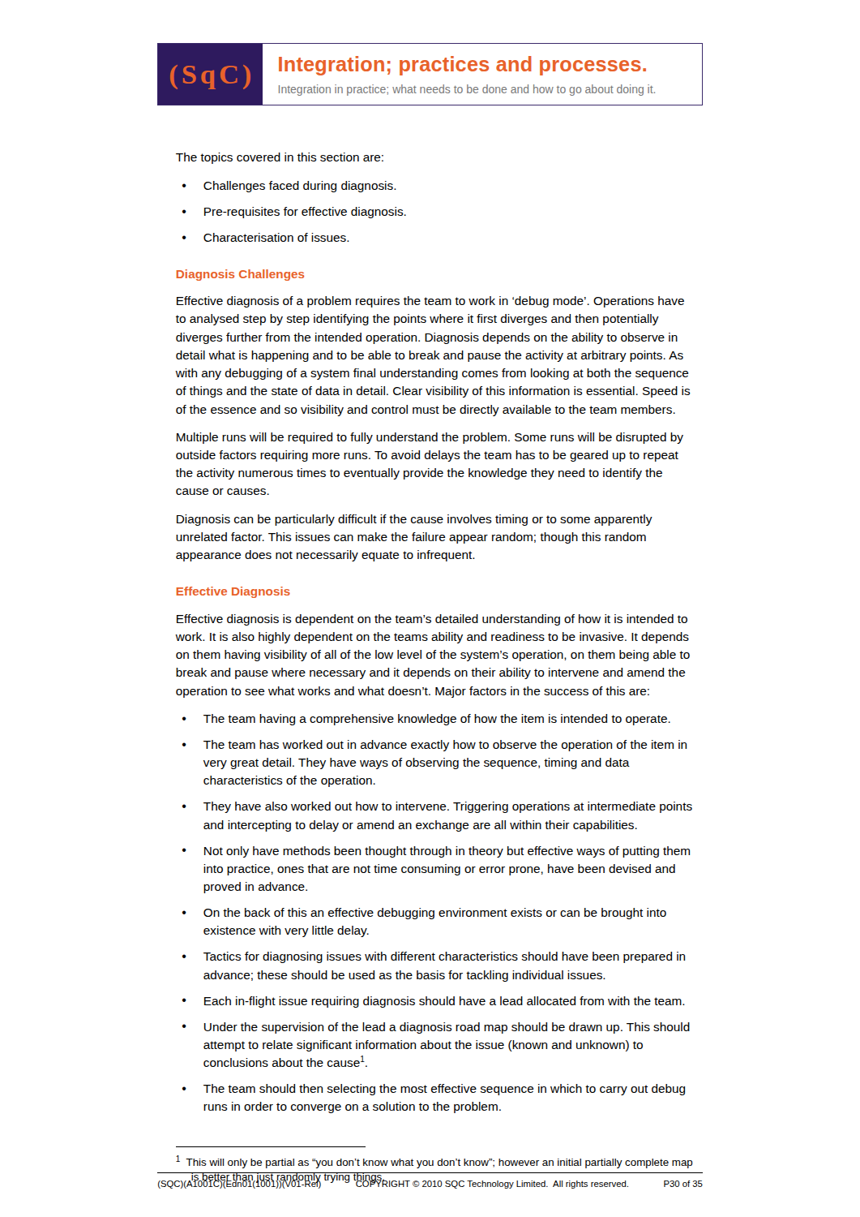(SqC)
Integration; practices and processes.
Integration in practice; what needs to be done and how to go about doing it.
The topics covered in this section are:
Challenges faced during diagnosis.
Pre-requisites for effective diagnosis.
Characterisation of issues.
Diagnosis Challenges
Effective diagnosis of a problem requires the team to work in ‘debug mode’. Operations have to analysed step by step identifying the points where it first diverges and then potentially diverges further from the intended operation. Diagnosis depends on the ability to observe in detail what is happening and to be able to break and pause the activity at arbitrary points. As with any debugging of a system final understanding comes from looking at both the sequence of things and the state of data in detail. Clear visibility of this information is essential. Speed is of the essence and so visibility and control must be directly available to the team members.
Multiple runs will be required to fully understand the problem. Some runs will be disrupted by outside factors requiring more runs. To avoid delays the team has to be geared up to repeat the activity numerous times to eventually provide the knowledge they need to identify the cause or causes.
Diagnosis can be particularly difficult if the cause involves timing or to some apparently unrelated factor. This issues can make the failure appear random; though this random appearance does not necessarily equate to infrequent.
Effective Diagnosis
Effective diagnosis is dependent on the team’s detailed understanding of how it is intended to work. It is also highly dependent on the teams ability and readiness to be invasive. It depends on them having visibility of all of the low level of the system’s operation, on them being able to break and pause where necessary and it depends on their ability to intervene and amend the operation to see what works and what doesn’t. Major factors in the success of this are:
The team having a comprehensive knowledge of how the item is intended to operate.
The team has worked out in advance exactly how to observe the operation of the item in very great detail. They have ways of observing the sequence, timing and data characteristics of the operation.
They have also worked out how to intervene. Triggering operations at intermediate points and intercepting to delay or amend an exchange are all within their capabilities.
Not only have methods been thought through in theory but effective ways of putting them into practice, ones that are not time consuming or error prone, have been devised and proved in advance.
On the back of this an effective debugging environment exists or can be brought into existence with very little delay.
Tactics for diagnosing issues with different characteristics should have been prepared in advance; these should be used as the basis for tackling individual issues.
Each in-flight issue requiring diagnosis should have a lead allocated from with the team.
Under the supervision of the lead a diagnosis road map should be drawn up. This should attempt to relate significant information about the issue (known and unknown) to conclusions about the cause1.
The team should then selecting the most effective sequence in which to carry out debug runs in order to converge on a solution to the problem.
1 This will only be partial as “you don’t know what you don’t know”; however an initial partially complete map is better than just randomly trying things.
(SQC)(A1001C)(Edn01(1001))(V01-Rel)
COPYRIGHT © 2010 SQC Technology Limited. All rights reserved.
P30 of 35